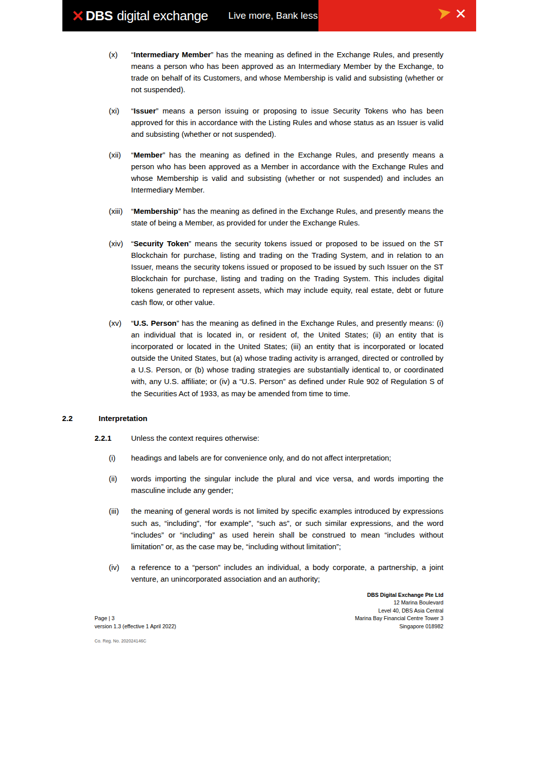✕DBS digital exchange
Live more, Bank less
➤ ✕
(x) “Intermediary Member” has the meaning as defined in the Exchange Rules, and presently means a person who has been approved as an Intermediary Member by the Exchange, to trade on behalf of its Customers, and whose Membership is valid and subsisting (whether or not suspended).
(xi) “Issuer” means a person issuing or proposing to issue Security Tokens who has been approved for this in accordance with the Listing Rules and whose status as an Issuer is valid and subsisting (whether or not suspended).
(xii) “Member” has the meaning as defined in the Exchange Rules, and presently means a person who has been approved as a Member in accordance with the Exchange Rules and whose Membership is valid and subsisting (whether or not suspended) and includes an Intermediary Member.
(xiii) “Membership” has the meaning as defined in the Exchange Rules, and presently means the state of being a Member, as provided for under the Exchange Rules.
(xiv) “Security Token” means the security tokens issued or proposed to be issued on the ST Blockchain for purchase, listing and trading on the Trading System, and in relation to an Issuer, means the security tokens issued or proposed to be issued by such Issuer on the ST Blockchain for purchase, listing and trading on the Trading System. This includes digital tokens generated to represent assets, which may include equity, real estate, debt or future cash flow, or other value.
(xv) “U.S. Person” has the meaning as defined in the Exchange Rules, and presently means: (i) an individual that is located in, or resident of, the United States; (ii) an entity that is incorporated or located in the United States; (iii) an entity that is incorporated or located outside the United States, but (a) whose trading activity is arranged, directed or controlled by a U.S. Person, or (b) whose trading strategies are substantially identical to, or coordinated with, any U.S. affiliate; or (iv) a “U.S. Person” as defined under Rule 902 of Regulation S of the Securities Act of 1933, as may be amended from time to time.
2.2 Interpretation
2.2.1 Unless the context requires otherwise:
(i) headings and labels are for convenience only, and do not affect interpretation;
(ii) words importing the singular include the plural and vice versa, and words importing the masculine include any gender;
(iii) the meaning of general words is not limited by specific examples introduced by expressions such as, “including”, “for example”, “such as”, or such similar expressions, and the word “includes” or “including” as used herein shall be construed to mean “includes without limitation” or, as the case may be, “including without limitation”;
(iv) a reference to a “person” includes an individual, a body corporate, a partnership, a joint venture, an unincorporated association and an authority;
Page | 3
version 1.3 (effective 1 April 2022)
DBS Digital Exchange Pte Ltd
12 Marina Boulevard
Level 40, DBS Asia Central
Marina Bay Financial Centre Tower 3
Singapore 018982
Co. Reg. No. 202024146C